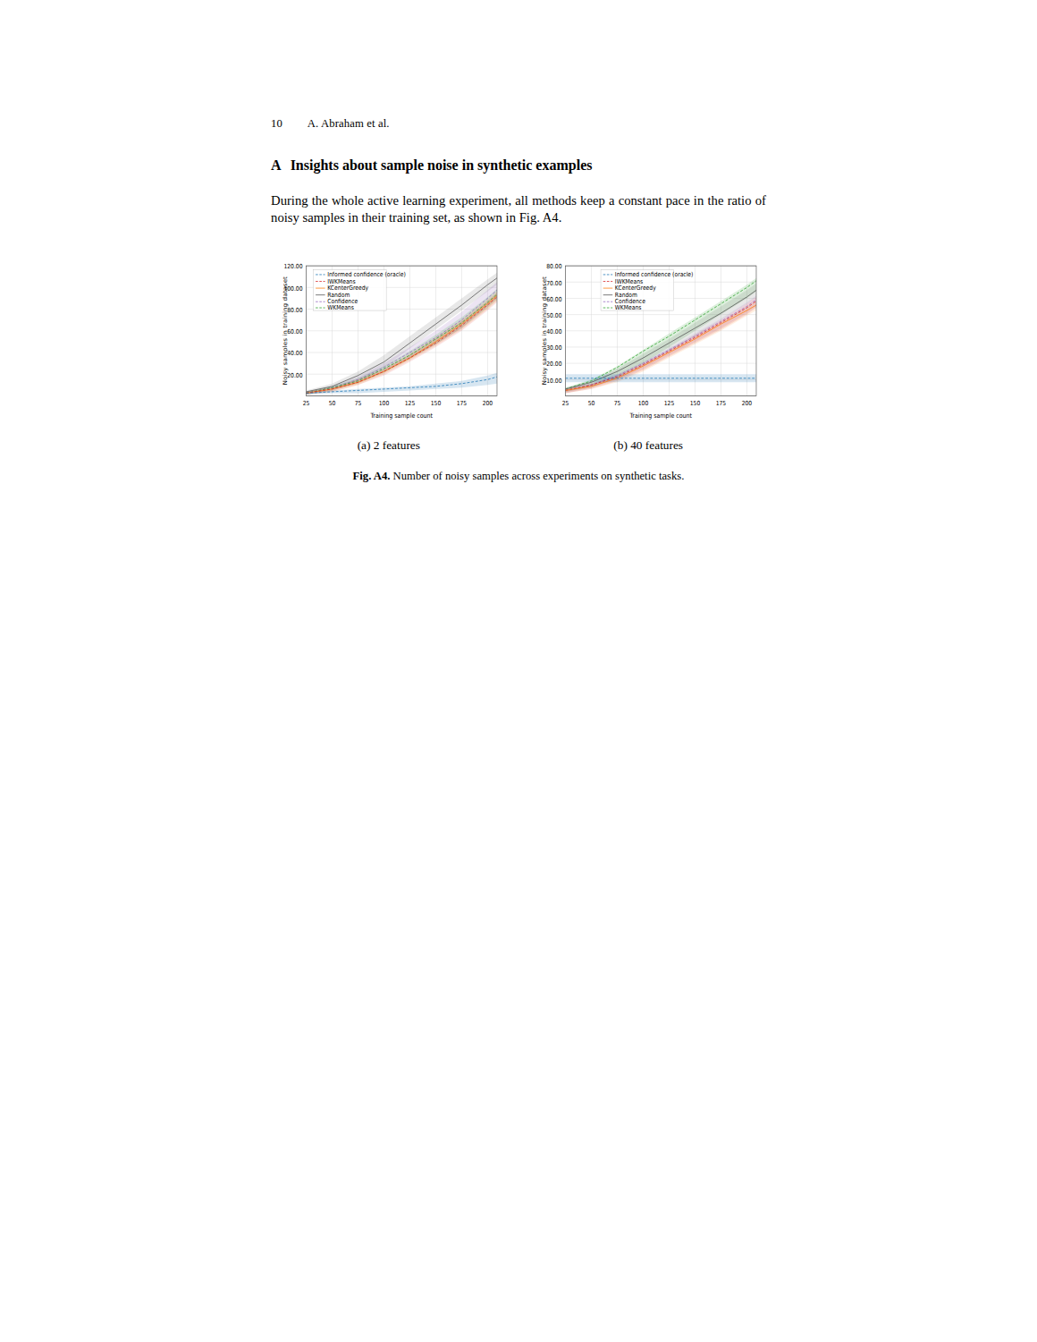10 A. Abraham et al.
AInsights about sample noise in synthetic examples
During the whole active learning experiment, all methods keep a constant pace in the ratio of noisy samples in their training set, as shown in Fig. A4.
120.00 100.00 80.00 60.00 40.00 20.00 25 50 75 100 125 150 175 200 Training sample count Noisy samples in training dataset Informed confidence (oracle) IWKMeans KCenterGreedy Random Confidence WKMeans
(a) 2 features
80.00 70.00 60.00 50.00 40.00 30.00 20.00 10.00 25 50 75 100 125 150 175 200 Training sample count Noisy samples in training dataset Informed confidence (oracle) IWKMeans KCenterGreedy Random Confidence WKMeans
(b) 40 features
Fig. A4. Number of noisy samples across experiments on synthetic tasks.